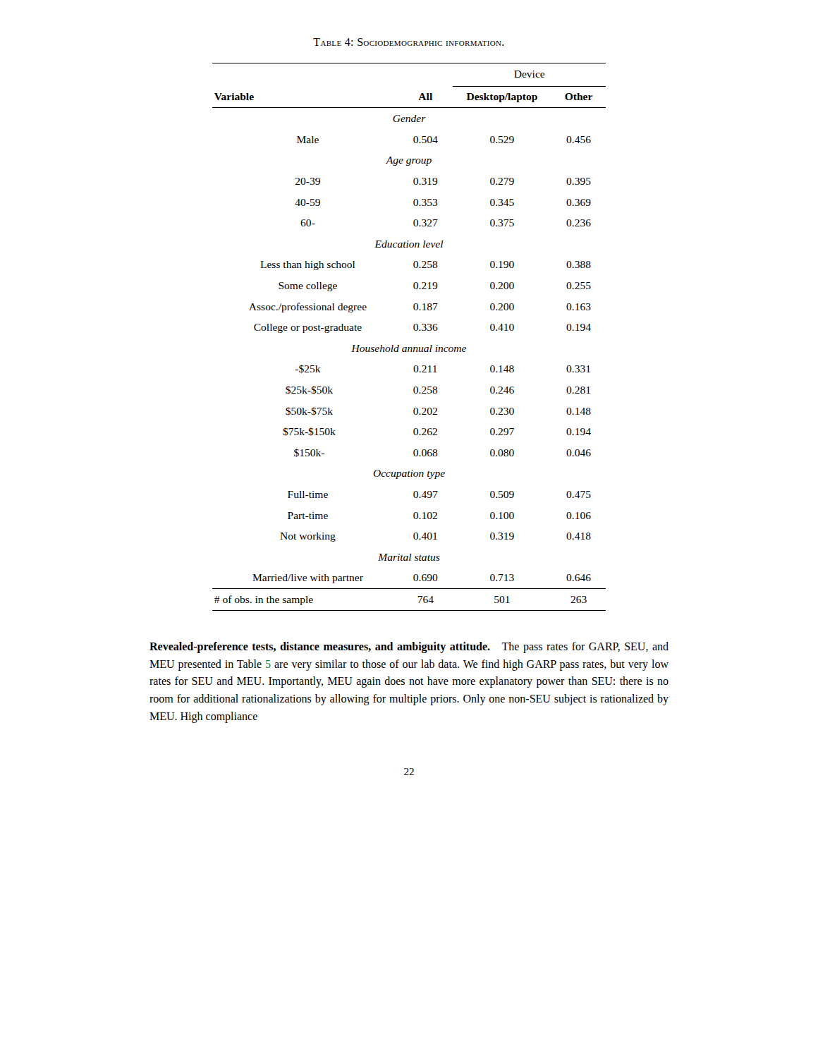Table 4: Sociodemographic information.
| | | Device |
| Variable | All | Desktop/laptop | Other |
| Gender |
| Male | 0.504 | 0.529 | 0.456 |
| Age group |
| 20-39 | 0.319 | 0.279 | 0.395 |
| 40-59 | 0.353 | 0.345 | 0.369 |
| 60- | 0.327 | 0.375 | 0.236 |
| Education level |
| Less than high school | 0.258 | 0.190 | 0.388 |
| Some college | 0.219 | 0.200 | 0.255 |
| Assoc./professional degree | 0.187 | 0.200 | 0.163 |
| College or post-graduate | 0.336 | 0.410 | 0.194 |
| Household annual income |
| -$25k | 0.211 | 0.148 | 0.331 |
| $25k-$50k | 0.258 | 0.246 | 0.281 |
| $50k-$75k | 0.202 | 0.230 | 0.148 |
| $75k-$150k | 0.262 | 0.297 | 0.194 |
| $150k- | 0.068 | 0.080 | 0.046 |
| Occupation type |
| Full-time | 0.497 | 0.509 | 0.475 |
| Part-time | 0.102 | 0.100 | 0.106 |
| Not working | 0.401 | 0.319 | 0.418 |
| Marital status |
| Married/live with partner | 0.690 | 0.713 | 0.646 |
| # of obs. in the sample | 764 | 501 | 263 |
Revealed-preference tests, distance measures, and ambiguity attitude. The pass rates for GARP, SEU, and MEU presented in Table 5 are very similar to those of our lab data. We find high GARP pass rates, but very low rates for SEU and MEU. Importantly, MEU again does not have more explanatory power than SEU: there is no room for additional rationalizations by allowing for multiple priors. Only one non-SEU subject is rationalized by MEU. High compliance
22